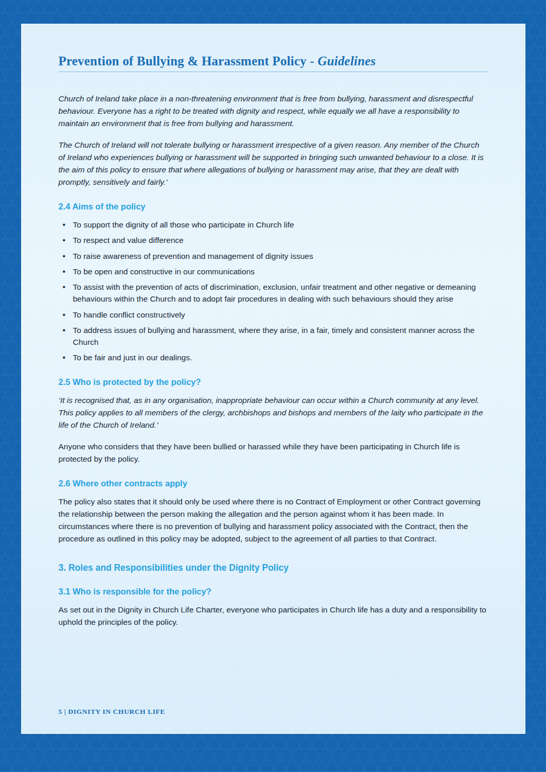Prevention of Bullying & Harassment Policy - Guidelines
Church of Ireland take place in a non-threatening environment that is free from bullying, harassment and disrespectful behaviour. Everyone has a right to be treated with dignity and respect, while equally we all have a responsibility to maintain an environment that is free from bullying and harassment.
The Church of Ireland will not tolerate bullying or harassment irrespective of a given reason. Any member of the Church of Ireland who experiences bullying or harassment will be supported in bringing such unwanted behaviour to a close. It is the aim of this policy to ensure that where allegations of bullying or harassment may arise, that they are dealt with promptly, sensitively and fairly.’
2.4 Aims of the policy
To support the dignity of all those who participate in Church life
To respect and value difference
To raise awareness of prevention and management of dignity issues
To be open and constructive in our communications
To assist with the prevention of acts of discrimination, exclusion, unfair treatment and other negative or demeaning behaviours within the Church and to adopt fair procedures in dealing with such behaviours should they arise
To handle conflict constructively
To address issues of bullying and harassment, where they arise, in a fair, timely and consistent manner across the Church
To be fair and just in our dealings.
2.5 Who is protected by the policy?
‘It is recognised that, as in any organisation, inappropriate behaviour can occur within a Church community at any level. This policy applies to all members of the clergy, archbishops and bishops and members of the laity who participate in the life of the Church of Ireland.’
Anyone who considers that they have been bullied or harassed while they have been participating in Church life is protected by the policy.
2.6 Where other contracts apply
The policy also states that it should only be used where there is no Contract of Employment or other Contract governing the relationship between the person making the allegation and the person against whom it has been made. In circumstances where there is no prevention of bullying and harassment policy associated with the Contract, then the procedure as outlined in this policy may be adopted, subject to the agreement of all parties to that Contract.
3. Roles and Responsibilities under the Dignity Policy
3.1 Who is responsible for the policy?
As set out in the Dignity in Church Life Charter, everyone who participates in Church life has a duty and a responsibility to uphold the principles of the policy.
5 | DIGNITY IN CHURCH LIFE